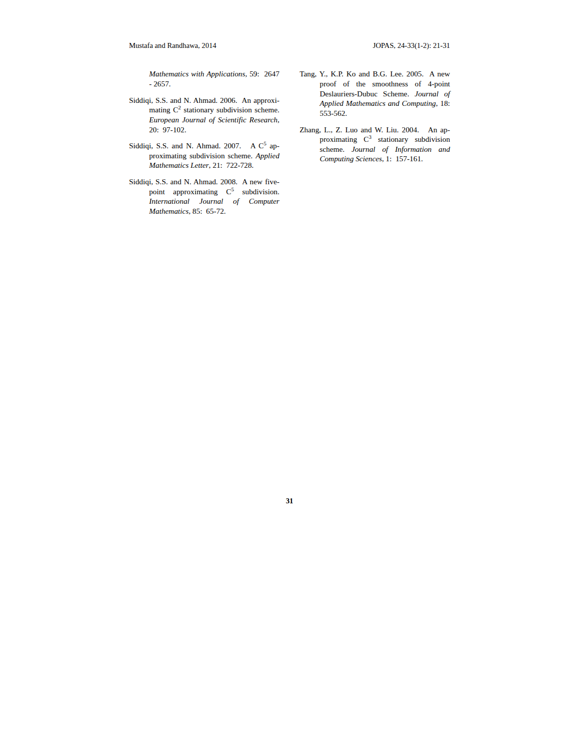Mustafa and Randhawa, 2014
JOPAS, 24-33(1-2): 21-31
Mathematics with Applications, 59: 2647 - 2657.
Siddiqi, S.S. and N. Ahmad. 2006. An approximating C2 stationary subdivision scheme. European Journal of Scientific Research, 20: 97-102.
Siddiqi, S.S. and N. Ahmad. 2007. A C5 approximating subdivision scheme. Applied Mathematics Letter, 21: 722-728.
Siddiqi, S.S. and N. Ahmad. 2008. A new five-point approximating C5 subdivision. International Journal of Computer Mathematics, 85: 65-72.
Tang, Y., K.P. Ko and B.G. Lee. 2005. A new proof of the smoothness of 4-point Deslauriers-Dubuc Scheme. Journal of Applied Mathematics and Computing, 18: 553-562.
Zhang, L., Z. Luo and W. Liu. 2004. An approximating C3 stationary subdivision scheme. Journal of Information and Computing Sciences, 1: 157-161.
31